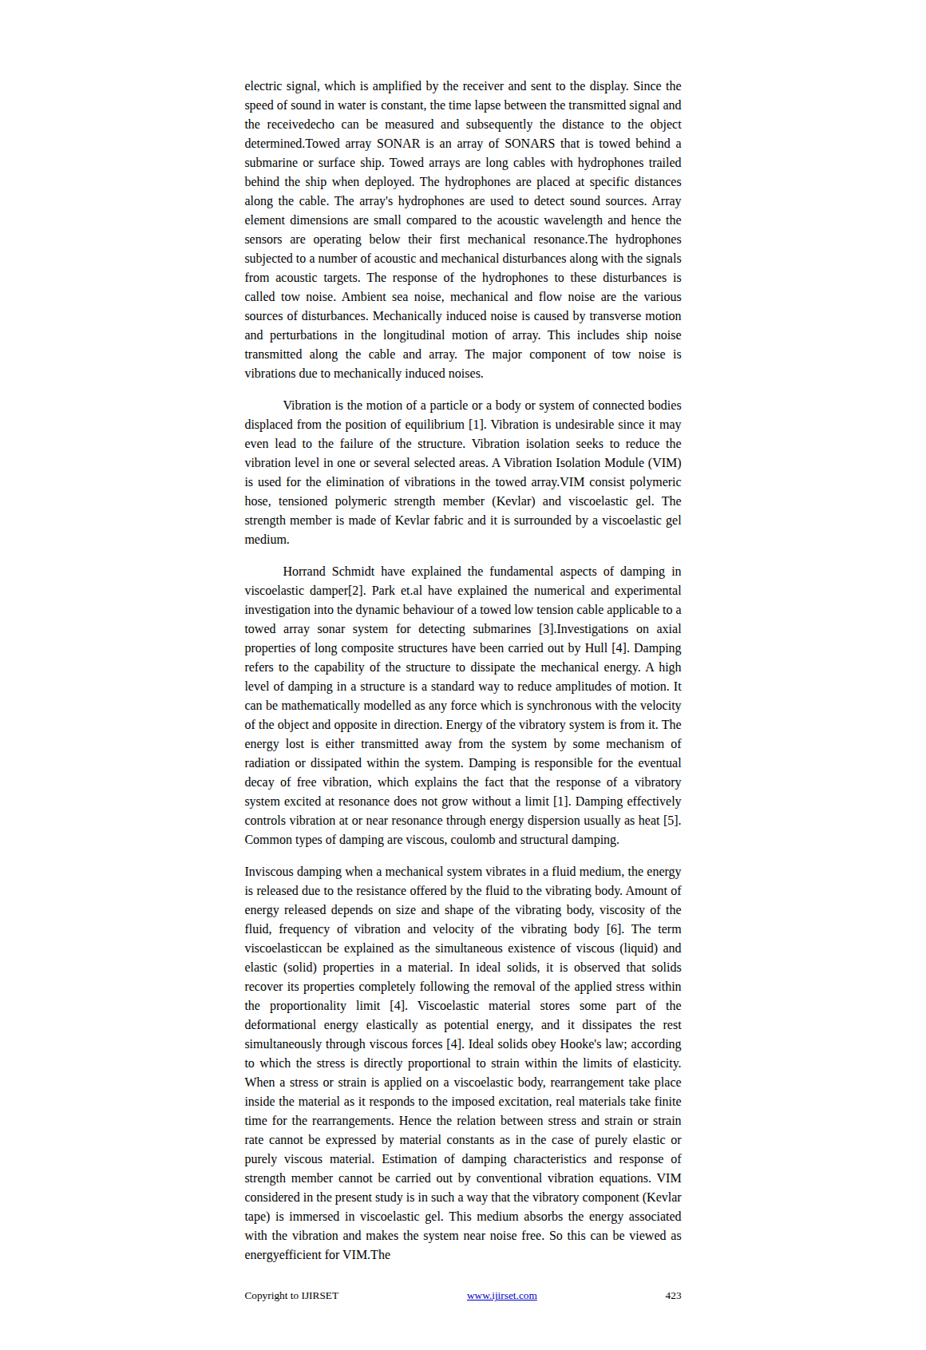electric signal, which is amplified by the receiver and sent to the display. Since the speed of sound in water is constant, the time lapse between the transmitted signal and the receivedecho can be measured and subsequently the distance to the object determined.Towed array SONAR is an array of SONARS that is towed behind a submarine or surface ship. Towed arrays are long cables with hydrophones trailed behind the ship when deployed. The hydrophones are placed at specific distances along the cable. The array's hydrophones are used to detect sound sources. Array element dimensions are small compared to the acoustic wavelength and hence the sensors are operating below their first mechanical resonance.The hydrophones subjected to a number of acoustic and mechanical disturbances along with the signals from acoustic targets. The response of the hydrophones to these disturbances is called tow noise. Ambient sea noise, mechanical and flow noise are the various sources of disturbances. Mechanically induced noise is caused by transverse motion and perturbations in the longitudinal motion of array. This includes ship noise transmitted along the cable and array. The major component of tow noise is vibrations due to mechanically induced noises.
Vibration is the motion of a particle or a body or system of connected bodies displaced from the position of equilibrium [1]. Vibration is undesirable since it may even lead to the failure of the structure. Vibration isolation seeks to reduce the vibration level in one or several selected areas. A Vibration Isolation Module (VIM) is used for the elimination of vibrations in the towed array.VIM consist polymeric hose, tensioned polymeric strength member (Kevlar) and viscoelastic gel. The strength member is made of Kevlar fabric and it is surrounded by a viscoelastic gel medium.
Horrand Schmidt have explained the fundamental aspects of damping in viscoelastic damper[2]. Park et.al have explained the numerical and experimental investigation into the dynamic behaviour of a towed low tension cable applicable to a towed array sonar system for detecting submarines [3].Investigations on axial properties of long composite structures have been carried out by Hull [4]. Damping refers to the capability of the structure to dissipate the mechanical energy. A high level of damping in a structure is a standard way to reduce amplitudes of motion. It can be mathematically modelled as any force which is synchronous with the velocity of the object and opposite in direction. Energy of the vibratory system is from it. The energy lost is either transmitted away from the system by some mechanism of radiation or dissipated within the system. Damping is responsible for the eventual decay of free vibration, which explains the fact that the response of a vibratory system excited at resonance does not grow without a limit [1]. Damping effectively controls vibration at or near resonance through energy dispersion usually as heat [5]. Common types of damping are viscous, coulomb and structural damping.
Inviscous damping when a mechanical system vibrates in a fluid medium, the energy is released due to the resistance offered by the fluid to the vibrating body. Amount of energy released depends on size and shape of the vibrating body, viscosity of the fluid, frequency of vibration and velocity of the vibrating body [6]. The term viscoelasticcan be explained as the simultaneous existence of viscous (liquid) and elastic (solid) properties in a material. In ideal solids, it is observed that solids recover its properties completely following the removal of the applied stress within the proportionality limit [4]. Viscoelastic material stores some part of the deformational energy elastically as potential energy, and it dissipates the rest simultaneously through viscous forces [4]. Ideal solids obey Hooke's law; according to which the stress is directly proportional to strain within the limits of elasticity. When a stress or strain is applied on a viscoelastic body, rearrangement take place inside the material as it responds to the imposed excitation, real materials take finite time for the rearrangements. Hence the relation between stress and strain or strain rate cannot be expressed by material constants as in the case of purely elastic or purely viscous material. Estimation of damping characteristics and response of strength member cannot be carried out by conventional vibration equations. VIM considered in the present study is in such a way that the vibratory component (Kevlar tape) is immersed in viscoelastic gel. This medium absorbs the energy associated with the vibration and makes the system near noise free. So this can be viewed as energyefficient for VIM.The
Copyright to IJIRSET www.ijirset.com 423